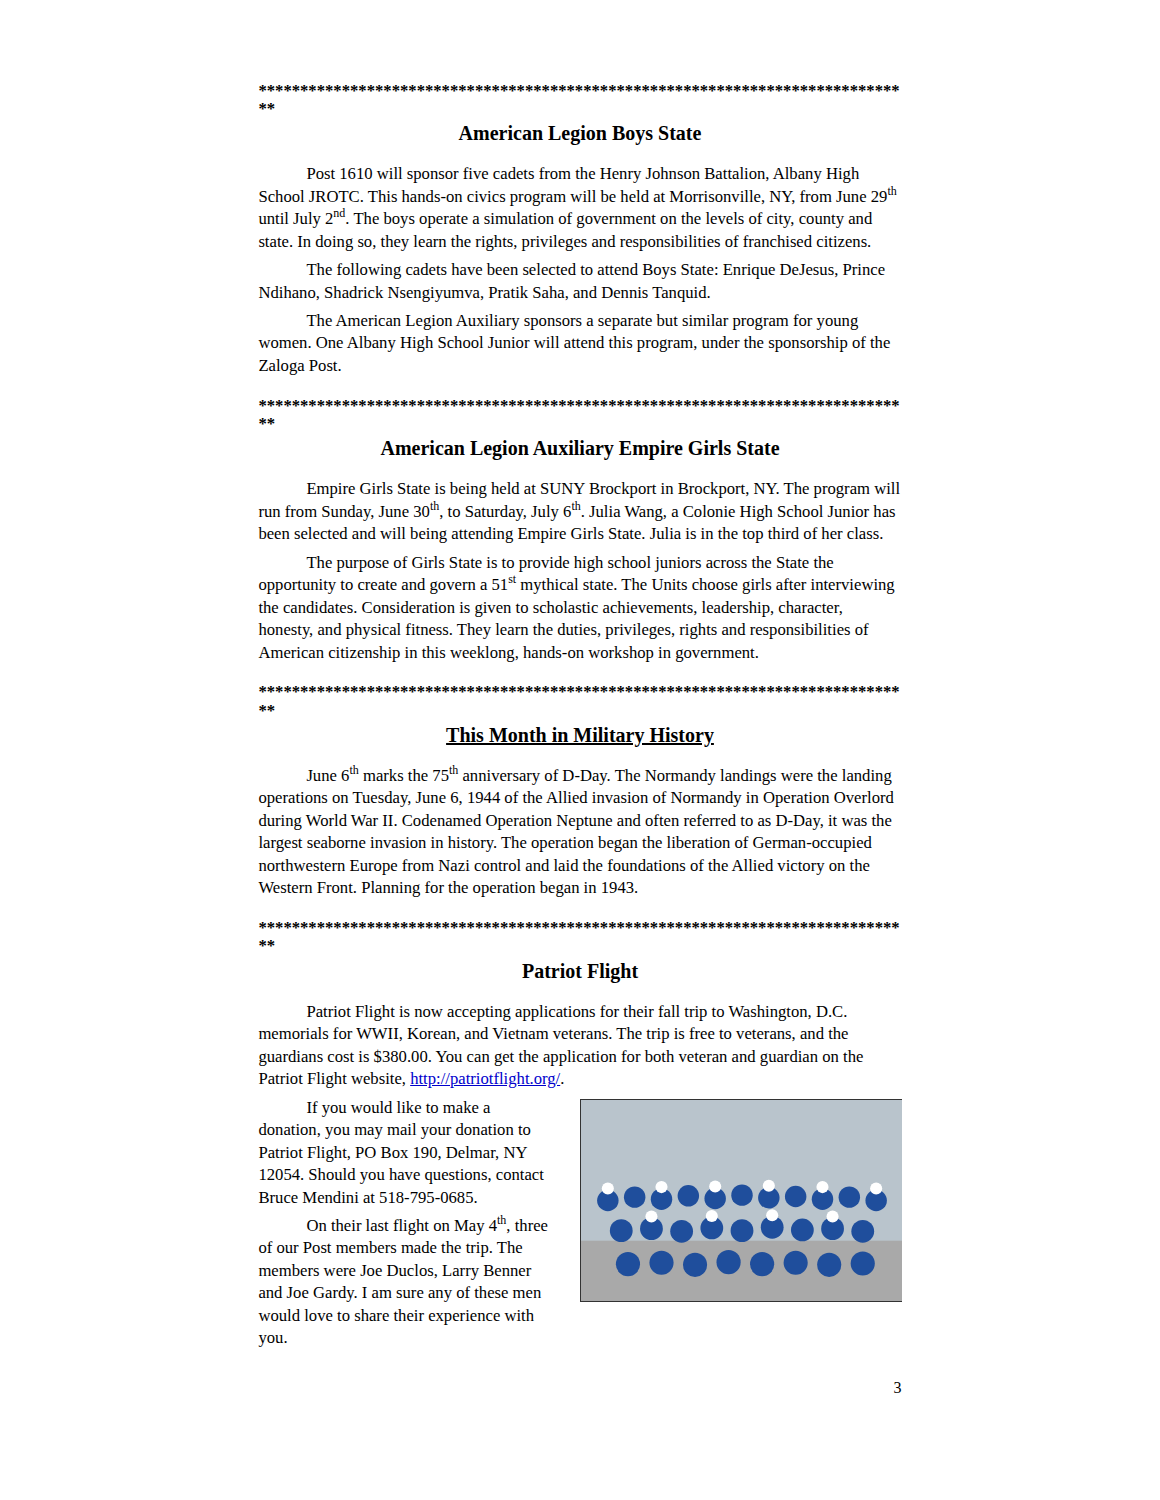*******************************************************************************
American Legion Boys State
Post 1610 will sponsor five cadets from the Henry Johnson Battalion, Albany High School JROTC. This hands-on civics program will be held at Morrisonville, NY, from June 29th until July 2nd. The boys operate a simulation of government on the levels of city, county and state. In doing so, they learn the rights, privileges and responsibilities of franchised citizens.
The following cadets have been selected to attend Boys State: Enrique DeJesus, Prince Ndihano, Shadrick Nsengiyumva, Pratik Saha, and Dennis Tanquid.
The American Legion Auxiliary sponsors a separate but similar program for young women. One Albany High School Junior will attend this program, under the sponsorship of the Zaloga Post.
*******************************************************************************
American Legion Auxiliary Empire Girls State
Empire Girls State is being held at SUNY Brockport in Brockport, NY. The program will run from Sunday, June 30th, to Saturday, July 6th. Julia Wang, a Colonie High School Junior has been selected and will being attending Empire Girls State. Julia is in the top third of her class.
The purpose of Girls State is to provide high school juniors across the State the opportunity to create and govern a 51st mythical state. The Units choose girls after interviewing the candidates. Consideration is given to scholastic achievements, leadership, character, honesty, and physical fitness. They learn the duties, privileges, rights and responsibilities of American citizenship in this weeklong, hands-on workshop in government.
*******************************************************************************
This Month in Military History
June 6th marks the 75th anniversary of D-Day. The Normandy landings were the landing operations on Tuesday, June 6, 1944 of the Allied invasion of Normandy in Operation Overlord during World War II. Codenamed Operation Neptune and often referred to as D-Day, it was the largest seaborne invasion in history. The operation began the liberation of German-occupied northwestern Europe from Nazi control and laid the foundations of the Allied victory on the Western Front. Planning for the operation began in 1943.
*******************************************************************************
Patriot Flight
Patriot Flight is now accepting applications for their fall trip to Washington, D.C. memorials for WWII, Korean, and Vietnam veterans. The trip is free to veterans, and the guardians cost is $380.00. You can get the application for both veteran and guardian on the Patriot Flight website, http://patriotflight.org/.
If you would like to make a donation, you may mail your donation to Patriot Flight, PO Box 190, Delmar, NY 12054. Should you have questions, contact Bruce Mendini at 518-795-0685.
On their last flight on May 4th, three of our Post members made the trip. The members were Joe Duclos, Larry Benner and Joe Gardy. I am sure any of these men would love to share their experience with you.
3